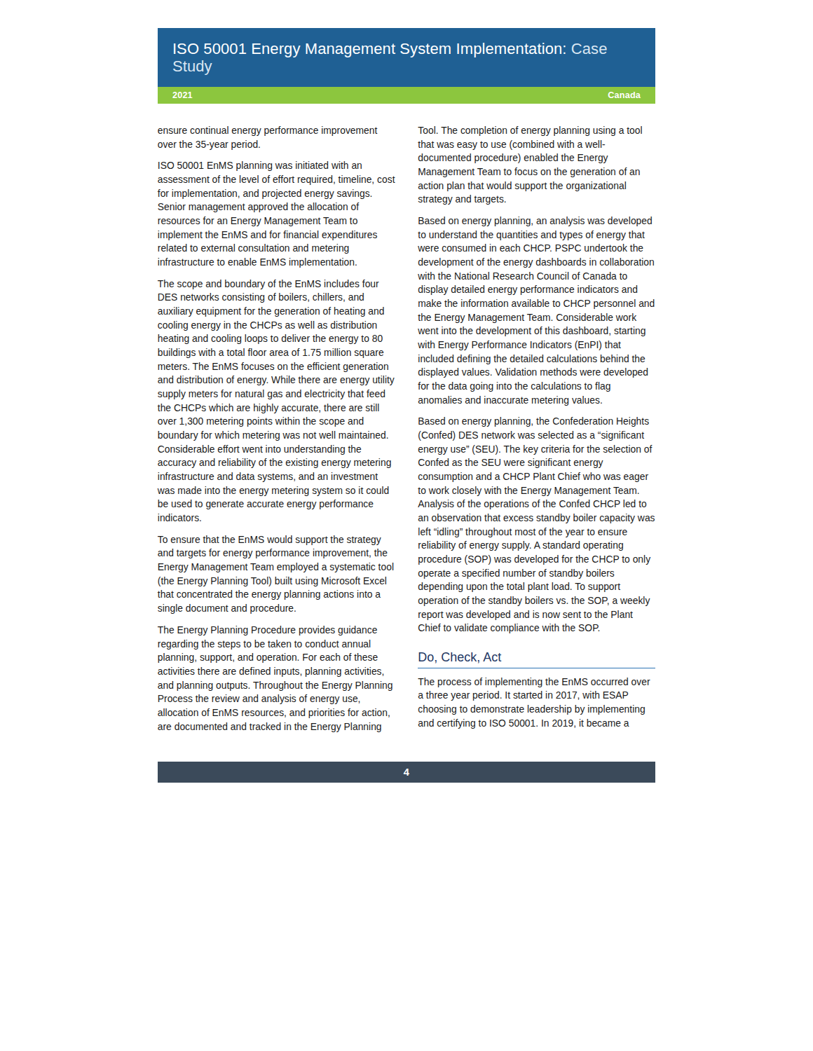ISO 50001 Energy Management System Implementation: Case Study
2021 Canada
ensure continual energy performance improvement over the 35-year period.
ISO 50001 EnMS planning was initiated with an assessment of the level of effort required, timeline, cost for implementation, and projected energy savings. Senior management approved the allocation of resources for an Energy Management Team to implement the EnMS and for financial expenditures related to external consultation and metering infrastructure to enable EnMS implementation.
The scope and boundary of the EnMS includes four DES networks consisting of boilers, chillers, and auxiliary equipment for the generation of heating and cooling energy in the CHCPs as well as distribution heating and cooling loops to deliver the energy to 80 buildings with a total floor area of 1.75 million square meters. The EnMS focuses on the efficient generation and distribution of energy. While there are energy utility supply meters for natural gas and electricity that feed the CHCPs which are highly accurate, there are still over 1,300 metering points within the scope and boundary for which metering was not well maintained. Considerable effort went into understanding the accuracy and reliability of the existing energy metering infrastructure and data systems, and an investment was made into the energy metering system so it could be used to generate accurate energy performance indicators.
To ensure that the EnMS would support the strategy and targets for energy performance improvement, the Energy Management Team employed a systematic tool (the Energy Planning Tool) built using Microsoft Excel that concentrated the energy planning actions into a single document and procedure.
The Energy Planning Procedure provides guidance regarding the steps to be taken to conduct annual planning, support, and operation. For each of these activities there are defined inputs, planning activities, and planning outputs. Throughout the Energy Planning Process the review and analysis of energy use, allocation of EnMS resources, and priorities for action, are documented and tracked in the Energy Planning
Tool. The completion of energy planning using a tool that was easy to use (combined with a well-documented procedure) enabled the Energy Management Team to focus on the generation of an action plan that would support the organizational strategy and targets.
Based on energy planning, an analysis was developed to understand the quantities and types of energy that were consumed in each CHCP. PSPC undertook the development of the energy dashboards in collaboration with the National Research Council of Canada to display detailed energy performance indicators and make the information available to CHCP personnel and the Energy Management Team. Considerable work went into the development of this dashboard, starting with Energy Performance Indicators (EnPI) that included defining the detailed calculations behind the displayed values. Validation methods were developed for the data going into the calculations to flag anomalies and inaccurate metering values.
Based on energy planning, the Confederation Heights (Confed) DES network was selected as a “significant energy use” (SEU). The key criteria for the selection of Confed as the SEU were significant energy consumption and a CHCP Plant Chief who was eager to work closely with the Energy Management Team. Analysis of the operations of the Confed CHCP led to an observation that excess standby boiler capacity was left “idling” throughout most of the year to ensure reliability of energy supply. A standard operating procedure (SOP) was developed for the CHCP to only operate a specified number of standby boilers depending upon the total plant load. To support operation of the standby boilers vs. the SOP, a weekly report was developed and is now sent to the Plant Chief to validate compliance with the SOP.
Do, Check, Act
The process of implementing the EnMS occurred over a three year period. It started in 2017, with ESAP choosing to demonstrate leadership by implementing and certifying to ISO 50001. In 2019, it became a
4